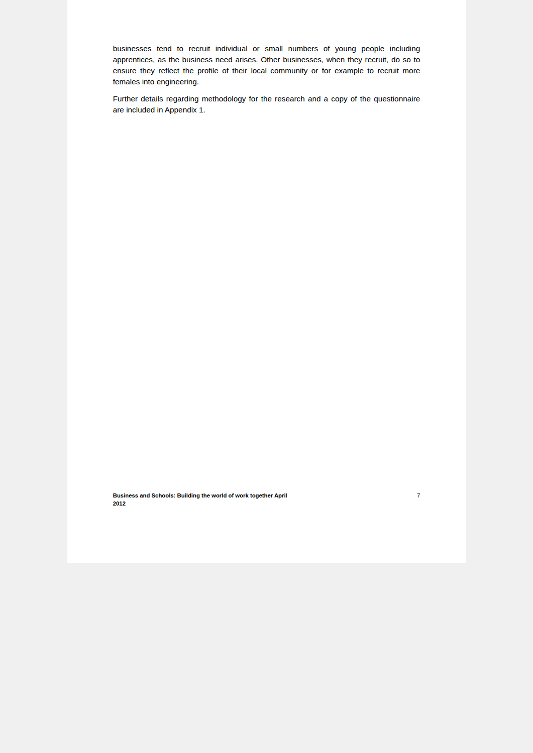businesses tend to recruit individual or small numbers of young people including apprentices, as the business need arises. Other businesses, when they recruit, do so to ensure they reflect the profile of their local community or for example to recruit more females into engineering.
Further details regarding methodology for the research and a copy of the questionnaire are included in Appendix 1.
Business and Schools: Building the world of work together April 2012 7